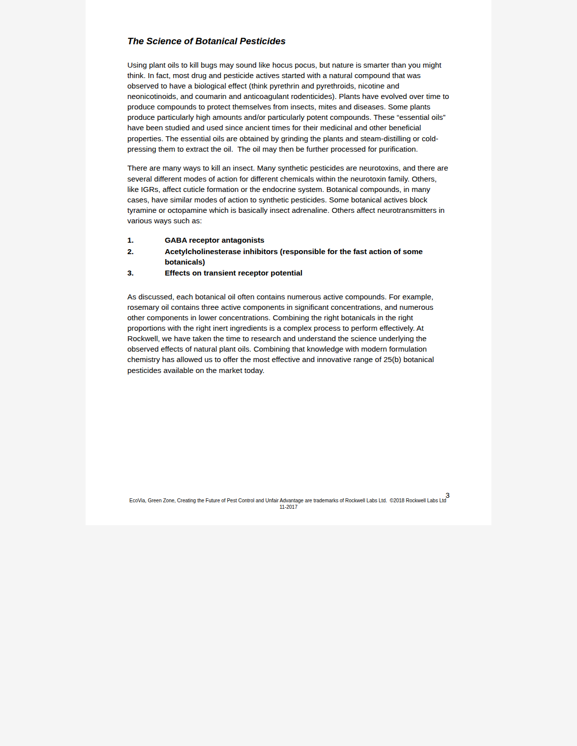The Science of Botanical Pesticides
Using plant oils to kill bugs may sound like hocus pocus, but nature is smarter than you might think. In fact, most drug and pesticide actives started with a natural compound that was observed to have a biological effect (think pyrethrin and pyrethroids, nicotine and neonicotinoids, and coumarin and anticoagulant rodenticides). Plants have evolved over time to produce compounds to protect themselves from insects, mites and diseases. Some plants produce particularly high amounts and/or particularly potent compounds. These “essential oils” have been studied and used since ancient times for their medicinal and other beneficial properties. The essential oils are obtained by grinding the plants and steam-distilling or cold-pressing them to extract the oil. The oil may then be further processed for purification.
There are many ways to kill an insect. Many synthetic pesticides are neurotoxins, and there are several different modes of action for different chemicals within the neurotoxin family. Others, like IGRs, affect cuticle formation or the endocrine system. Botanical compounds, in many cases, have similar modes of action to synthetic pesticides. Some botanical actives block tyramine or octopamine which is basically insect adrenaline. Others affect neurotransmitters in various ways such as:
GABA receptor antagonists
Acetylcholinesterase inhibitors (responsible for the fast action of some botanicals)
Effects on transient receptor potential
As discussed, each botanical oil often contains numerous active compounds. For example, rosemary oil contains three active components in significant concentrations, and numerous other components in lower concentrations. Combining the right botanicals in the right proportions with the right inert ingredients is a complex process to perform effectively. At Rockwell, we have taken the time to research and understand the science underlying the observed effects of natural plant oils. Combining that knowledge with modern formulation chemistry has allowed us to offer the most effective and innovative range of 25(b) botanical pesticides available on the market today.
3
EcoVia, Green Zone, Creating the Future of Pest Control and Unfair Advantage are trademarks of Rockwell Labs Ltd. ©2018 Rockwell Labs Ltd 11-2017